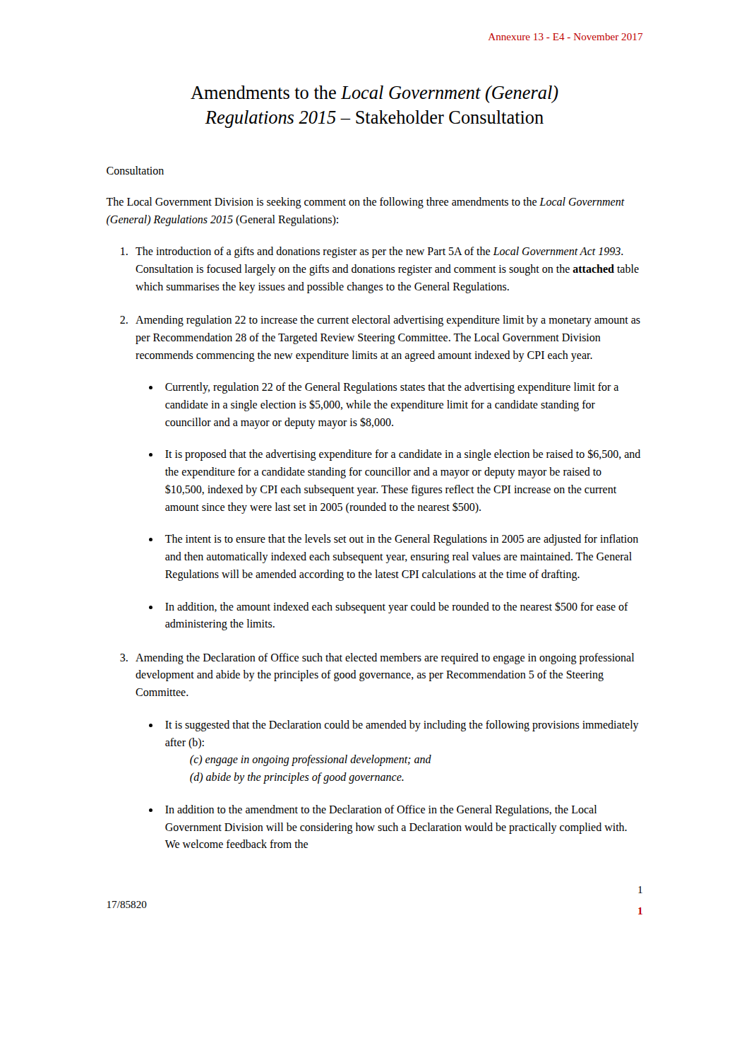Annexure 13 - E4 - November 2017
Amendments to the Local Government (General)
Regulations 2015 – Stakeholder Consultation
Consultation
The Local Government Division is seeking comment on the following three amendments to the Local Government (General) Regulations 2015 (General Regulations):
The introduction of a gifts and donations register as per the new Part 5A of the Local Government Act 1993. Consultation is focused largely on the gifts and donations register and comment is sought on the attached table which summarises the key issues and possible changes to the General Regulations.
Amending regulation 22 to increase the current electoral advertising expenditure limit by a monetary amount as per Recommendation 28 of the Targeted Review Steering Committee. The Local Government Division recommends commencing the new expenditure limits at an agreed amount indexed by CPI each year.
Currently, regulation 22 of the General Regulations states that the advertising expenditure limit for a candidate in a single election is $5,000, while the expenditure limit for a candidate standing for councillor and a mayor or deputy mayor is $8,000.
It is proposed that the advertising expenditure for a candidate in a single election be raised to $6,500, and the expenditure for a candidate standing for councillor and a mayor or deputy mayor be raised to $10,500, indexed by CPI each subsequent year. These figures reflect the CPI increase on the current amount since they were last set in 2005 (rounded to the nearest $500).
The intent is to ensure that the levels set out in the General Regulations in 2005 are adjusted for inflation and then automatically indexed each subsequent year, ensuring real values are maintained. The General Regulations will be amended according to the latest CPI calculations at the time of drafting.
In addition, the amount indexed each subsequent year could be rounded to the nearest $500 for ease of administering the limits.
Amending the Declaration of Office such that elected members are required to engage in ongoing professional development and abide by the principles of good governance, as per Recommendation 5 of the Steering Committee.
It is suggested that the Declaration could be amended by including the following provisions immediately after (b):
(c) engage in ongoing professional development; and
(d) abide by the principles of good governance.
In addition to the amendment to the Declaration of Office in the General Regulations, the Local Government Division will be considering how such a Declaration would be practically complied with. We welcome feedback from the
17/85820 1 1